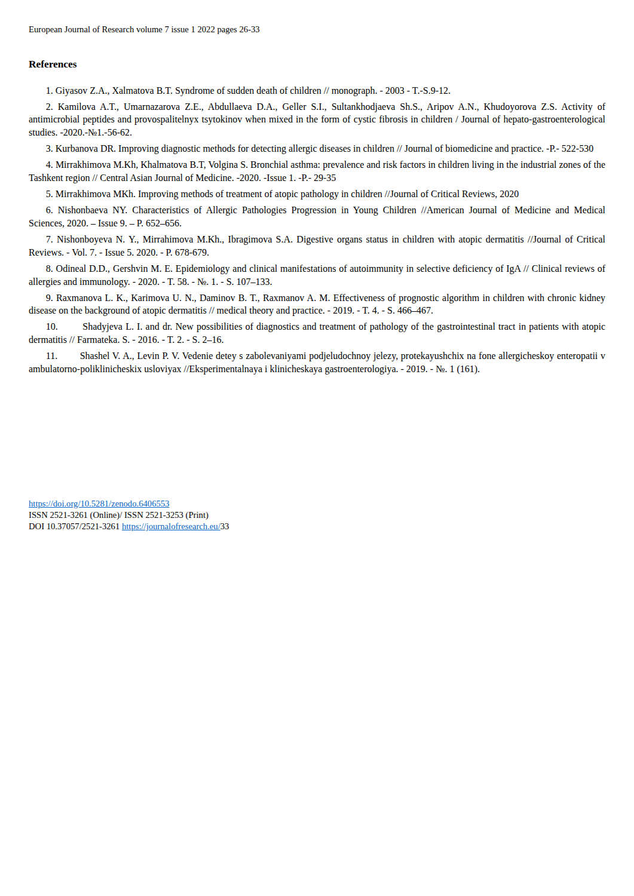European Journal of Research volume 7 issue 1 2022 pages 26-33
References
1. Giyasov Z.A., Xalmatova B.T. Syndrome of sudden death of children // monograph. - 2003 - T.-S.9-12.
2. Kamilova A.T., Umarnazarova Z.E., Abdullaeva D.A., Geller S.I., Sultankhodjaeva Sh.S., Aripov A.N., Khudoyorova Z.S. Activity of antimicrobial peptides and provospalitelnyx tsytokinov when mixed in the form of cystic fibrosis in children / Journal of hepato-gastroenterological studies. -2020.-№1.-56-62.
3. Kurbanova DR. Improving diagnostic methods for detecting allergic diseases in children // Journal of biomedicine and practice. -P.- 522-530
4. Mirrakhimova M.Kh, Khalmatova B.T, Volgina S. Bronchial asthma: prevalence and risk factors in children living in the industrial zones of the Tashkent region // Central Asian Journal of Medicine. -2020. -Issue 1. -P.- 29-35
5. Mirrakhimova MKh. Improving methods of treatment of atopic pathology in children //Journal of Critical Reviews, 2020
6. Nishonbaeva NY. Characteristics of Allergic Pathologies Progression in Young Children //American Journal of Medicine and Medical Sciences, 2020. – Issue 9. – P. 652–656.
7. Nishonboyeva N. Y., Mirrahimova M.Kh., Ibragimova S.A. Digestive organs status in children with atopic dermatitis //Journal of Critical Reviews. - Vol. 7. - Issue 5. 2020. - P. 678-679.
8. Odineal D.D., Gershvin M. E. Epidemiology and clinical manifestations of autoimmunity in selective deficiency of IgA // Clinical reviews of allergies and immunology. - 2020. - T. 58. - №. 1. - S. 107–133.
9. Raxmanova L. K., Karimova U. N., Daminov B. T., Raxmanov A. M. Effectiveness of prognostic algorithm in children with chronic kidney disease on the background of atopic dermatitis // medical theory and practice. - 2019. - T. 4. - S. 466–467.
10. Shadyjeva L. I. and dr. New possibilities of diagnostics and treatment of pathology of the gastrointestinal tract in patients with atopic dermatitis // Farmateka. S. - 2016. - T. 2. - S. 2–16.
11. Shashel V. A., Levin P. V. Vedenie detey s zabolevaniyami podjeludochnoy jelezy, protekayushchix na fone allergicheskoy enteropatii v ambulatorno-poliklinicheskix usloviyax //Eksperimentalnaya i klinicheskaya gastroenterologiya. - 2019. - №. 1 (161).
https://doi.org/10.5281/zenodo.6406553
ISSN 2521-3261 (Online)/ ISSN 2521-3253 (Print)
DOI 10.37057/2521-3261 https://journalofresearch.eu/33